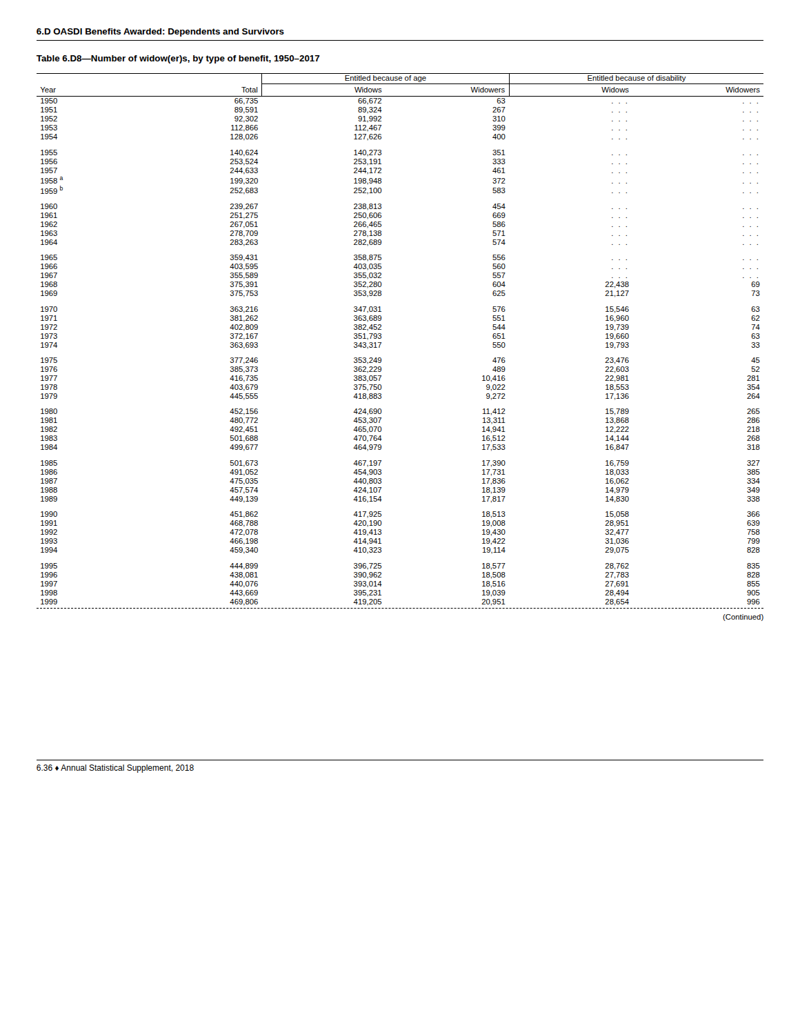6.D OASDI Benefits Awarded: Dependents and Survivors
Table 6.D8—Number of widow(er)s, by type of benefit, 1950–2017
| | | Entitled because of age | Entitled because of disability |
| --- | --- | --- | --- |
| Year | Total | Widows | Widowers | Widows | Widowers |
| 1950 | 66,735 | 66,672 | 63 | . . . | . . . |
| 1951 | 89,591 | 89,324 | 267 | . . . | . . . |
| 1952 | 92,302 | 91,992 | 310 | . . . | . . . |
| 1953 | 112,866 | 112,467 | 399 | . . . | . . . |
| 1954 | 128,026 | 127,626 | 400 | . . . | . . . |
| 1955 | 140,624 | 140,273 | 351 | . . . | . . . |
| 1956 | 253,524 | 253,191 | 333 | . . . | . . . |
| 1957 | 244,633 | 244,172 | 461 | . . . | . . . |
| 1958 a | 199,320 | 198,948 | 372 | . . . | . . . |
| 1959 b | 252,683 | 252,100 | 583 | . . . | . . . |
| 1960 | 239,267 | 238,813 | 454 | . . . | . . . |
| 1961 | 251,275 | 250,606 | 669 | . . . | . . . |
| 1962 | 267,051 | 266,465 | 586 | . . . | . . . |
| 1963 | 278,709 | 278,138 | 571 | . . . | . . . |
| 1964 | 283,263 | 282,689 | 574 | . . . | . . . |
| 1965 | 359,431 | 358,875 | 556 | . . . | . . . |
| 1966 | 403,595 | 403,035 | 560 | . . . | . . . |
| 1967 | 355,589 | 355,032 | 557 | . . . | . . . |
| 1968 | 375,391 | 352,280 | 604 | 22,438 | 69 |
| 1969 | 375,753 | 353,928 | 625 | 21,127 | 73 |
| 1970 | 363,216 | 347,031 | 576 | 15,546 | 63 |
| 1971 | 381,262 | 363,689 | 551 | 16,960 | 62 |
| 1972 | 402,809 | 382,452 | 544 | 19,739 | 74 |
| 1973 | 372,167 | 351,793 | 651 | 19,660 | 63 |
| 1974 | 363,693 | 343,317 | 550 | 19,793 | 33 |
| 1975 | 377,246 | 353,249 | 476 | 23,476 | 45 |
| 1976 | 385,373 | 362,229 | 489 | 22,603 | 52 |
| 1977 | 416,735 | 383,057 | 10,416 | 22,981 | 281 |
| 1978 | 403,679 | 375,750 | 9,022 | 18,553 | 354 |
| 1979 | 445,555 | 418,883 | 9,272 | 17,136 | 264 |
| 1980 | 452,156 | 424,690 | 11,412 | 15,789 | 265 |
| 1981 | 480,772 | 453,307 | 13,311 | 13,868 | 286 |
| 1982 | 492,451 | 465,070 | 14,941 | 12,222 | 218 |
| 1983 | 501,688 | 470,764 | 16,512 | 14,144 | 268 |
| 1984 | 499,677 | 464,979 | 17,533 | 16,847 | 318 |
| 1985 | 501,673 | 467,197 | 17,390 | 16,759 | 327 |
| 1986 | 491,052 | 454,903 | 17,731 | 18,033 | 385 |
| 1987 | 475,035 | 440,803 | 17,836 | 16,062 | 334 |
| 1988 | 457,574 | 424,107 | 18,139 | 14,979 | 349 |
| 1989 | 449,139 | 416,154 | 17,817 | 14,830 | 338 |
| 1990 | 451,862 | 417,925 | 18,513 | 15,058 | 366 |
| 1991 | 468,788 | 420,190 | 19,008 | 28,951 | 639 |
| 1992 | 472,078 | 419,413 | 19,430 | 32,477 | 758 |
| 1993 | 466,198 | 414,941 | 19,422 | 31,036 | 799 |
| 1994 | 459,340 | 410,323 | 19,114 | 29,075 | 828 |
| 1995 | 444,899 | 396,725 | 18,577 | 28,762 | 835 |
| 1996 | 438,081 | 390,962 | 18,508 | 27,783 | 828 |
| 1997 | 440,076 | 393,014 | 18,516 | 27,691 | 855 |
| 1998 | 443,669 | 395,231 | 19,039 | 28,494 | 905 |
| 1999 | 469,806 | 419,205 | 20,951 | 28,654 | 996 |
(Continued)
6.36 ♦ Annual Statistical Supplement, 2018